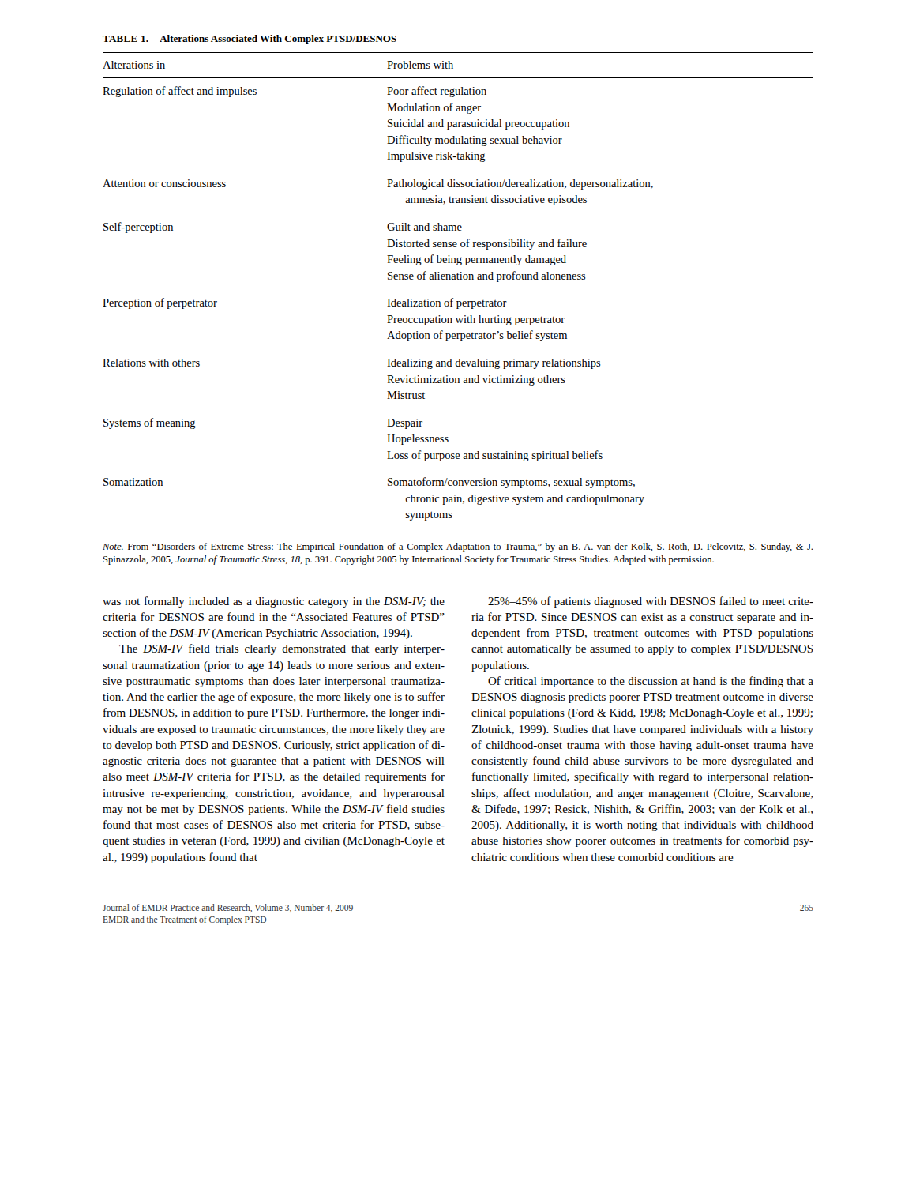TABLE 1. Alterations Associated With Complex PTSD/DESNOS
| Alterations in | Problems with |
| --- | --- |
| Regulation of affect and impulses | Poor affect regulation Modulation of anger Suicidal and parasuicidal preoccupation Difficulty modulating sexual behavior Impulsive risk-taking |
| Attention or consciousness | Pathological dissociation/derealization, depersonalization, amnesia, transient dissociative episodes |
| Self-perception | Guilt and shame Distorted sense of responsibility and failure Feeling of being permanently damaged Sense of alienation and profound aloneness |
| Perception of perpetrator | Idealization of perpetrator Preoccupation with hurting perpetrator Adoption of perpetrator’s belief system |
| Relations with others | Idealizing and devaluing primary relationships Revictimization and victimizing others Mistrust |
| Systems of meaning | Despair Hopelessness Loss of purpose and sustaining spiritual beliefs |
| Somatization | Somatoform/conversion symptoms, sexual symptoms, chronic pain, digestive system and cardiopulmonary symptoms |
Note. From “Disorders of Extreme Stress: The Empirical Foundation of a Complex Adaptation to Trauma,” by an B. A. van der Kolk, S. Roth, D. Pelcovitz, S. Sunday, & J. Spinazzola, 2005, Journal of Traumatic Stress, 18, p. 391. Copyright 2005 by International Society for Traumatic Stress Studies. Adapted with permission.
was not formally included as a diagnostic category in the DSM-IV; the criteria for DESNOS are found in the “Associated Features of PTSD” section of the DSM-IV (American Psychiatric Association, 1994).
The DSM-IV field trials clearly demonstrated that early interpersonal traumatization (prior to age 14) leads to more serious and extensive posttraumatic symptoms than does later interpersonal traumatization. And the earlier the age of exposure, the more likely one is to suffer from DESNOS, in addition to pure PTSD. Furthermore, the longer individuals are exposed to traumatic circumstances, the more likely they are to develop both PTSD and DESNOS. Curiously, strict application of diagnostic criteria does not guarantee that a patient with DESNOS will also meet DSM-IV criteria for PTSD, as the detailed requirements for intrusive re-experiencing, constriction, avoidance, and hyperarousal may not be met by DESNOS patients. While the DSM-IV field studies found that most cases of DESNOS also met criteria for PTSD, subsequent studies in veteran (Ford, 1999) and civilian (McDonagh-Coyle et al., 1999) populations found that
25%–45% of patients diagnosed with DESNOS failed to meet criteria for PTSD. Since DESNOS can exist as a construct separate and independent from PTSD, treatment outcomes with PTSD populations cannot automatically be assumed to apply to complex PTSD/DESNOS populations.
Of critical importance to the discussion at hand is the finding that a DESNOS diagnosis predicts poorer PTSD treatment outcome in diverse clinical populations (Ford & Kidd, 1998; McDonagh-Coyle et al., 1999; Zlotnick, 1999). Studies that have compared individuals with a history of childhood-onset trauma with those having adult-onset trauma have consistently found child abuse survivors to be more dysregulated and functionally limited, specifically with regard to interpersonal relationships, affect modulation, and anger management (Cloitre, Scarvalone, & Difede, 1997; Resick, Nishith, & Griffin, 2003; van der Kolk et al., 2005). Additionally, it is worth noting that individuals with childhood abuse histories show poorer outcomes in treatments for comorbid psychiatric conditions when these comorbid conditions are
Journal of EMDR Practice and Research, Volume 3, Number 4, 2009
EMDR and the Treatment of Complex PTSD
265